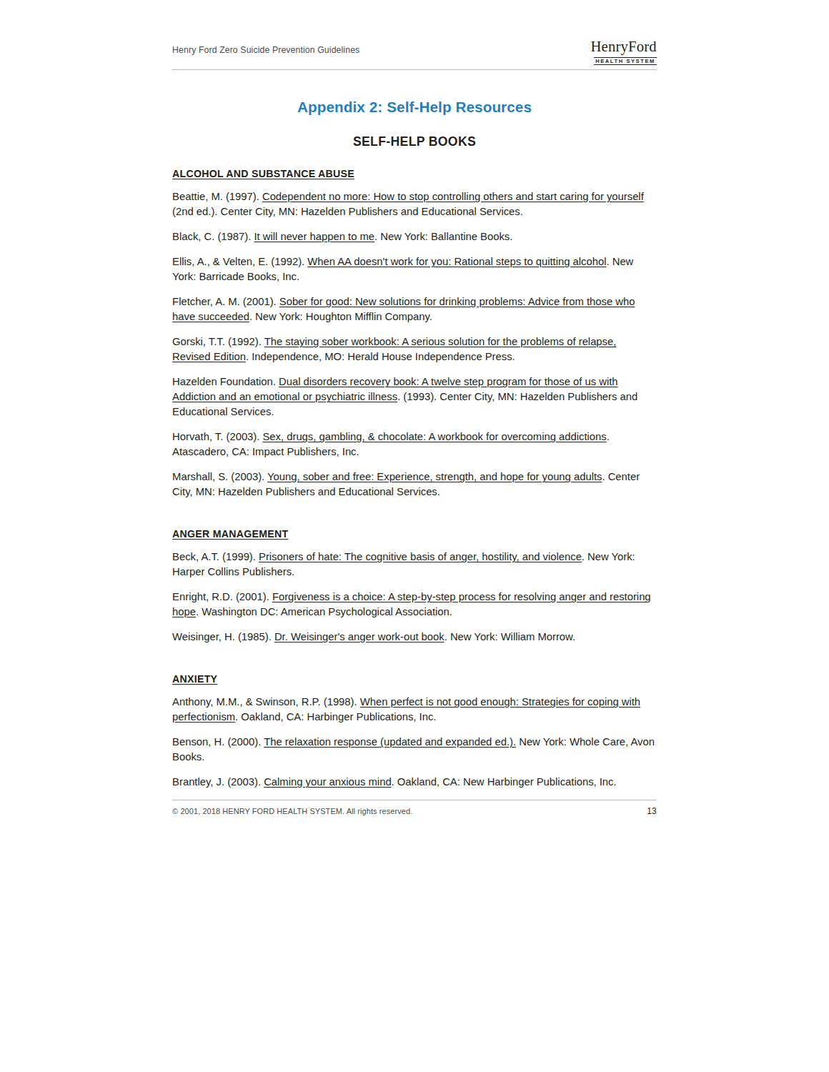Henry Ford Zero Suicide Prevention Guidelines
HenryFord HEALTH SYSTEM
Appendix 2: Self-Help Resources
SELF-HELP BOOKS
Alcohol and Substance Abuse
Beattie, M. (1997). Codependent no more: How to stop controlling others and start caring for yourself (2nd ed.). Center City, MN: Hazelden Publishers and Educational Services.
Black, C. (1987). It will never happen to me. New York: Ballantine Books.
Ellis, A., & Velten, E. (1992). When AA doesn't work for you: Rational steps to quitting alcohol. New York: Barricade Books, Inc.
Fletcher, A. M. (2001). Sober for good: New solutions for drinking problems: Advice from those who have succeeded. New York: Houghton Mifflin Company.
Gorski, T.T. (1992). The staying sober workbook: A serious solution for the problems of relapse, Revised Edition. Independence, MO: Herald House Independence Press.
Hazelden Foundation. Dual disorders recovery book: A twelve step program for those of us with Addiction and an emotional or psychiatric illness. (1993). Center City, MN: Hazelden Publishers and Educational Services.
Horvath, T. (2003). Sex, drugs, gambling, & chocolate: A workbook for overcoming addictions. Atascadero, CA: Impact Publishers, Inc.
Marshall, S. (2003). Young, sober and free: Experience, strength, and hope for young adults. Center City, MN: Hazelden Publishers and Educational Services.
Anger Management
Beck, A.T. (1999). Prisoners of hate: The cognitive basis of anger, hostility, and violence. New York: Harper Collins Publishers.
Enright, R.D. (2001). Forgiveness is a choice: A step-by-step process for resolving anger and restoring hope. Washington DC: American Psychological Association.
Weisinger, H. (1985). Dr. Weisinger's anger work-out book. New York: William Morrow.
Anxiety
Anthony, M.M., & Swinson, R.P. (1998). When perfect is not good enough: Strategies for coping with perfectionism. Oakland, CA: Harbinger Publications, Inc.
Benson, H. (2000). The relaxation response (updated and expanded ed.). New York: Whole Care, Avon Books.
Brantley, J. (2003). Calming your anxious mind. Oakland, CA: New Harbinger Publications, Inc.
© 2001, 2018 HENRY FORD HEALTH SYSTEM. All rights reserved.
13